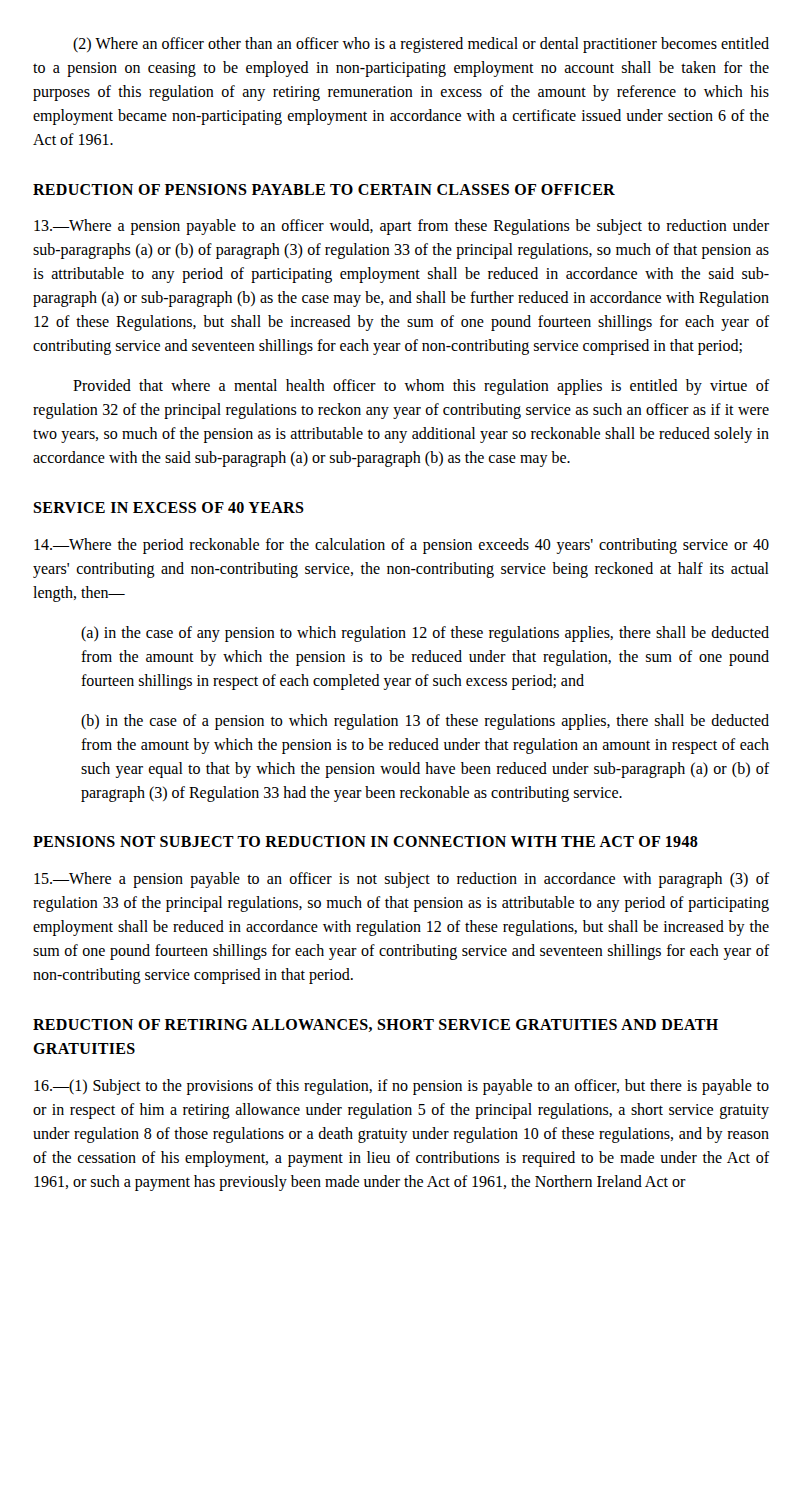(2) Where an officer other than an officer who is a registered medical or dental practitioner becomes entitled to a pension on ceasing to be employed in non-participating employment no account shall be taken for the purposes of this regulation of any retiring remuneration in excess of the amount by reference to which his employment became non-participating employment in accordance with a certificate issued under section 6 of the Act of 1961.
Reduction of Pensions Payable to Certain Classes of Officer
13.—Where a pension payable to an officer would, apart from these Regulations be subject to reduction under sub-paragraphs (a) or (b) of paragraph (3) of regulation 33 of the principal regulations, so much of that pension as is attributable to any period of participating employment shall be reduced in accordance with the said sub-paragraph (a) or sub-paragraph (b) as the case may be, and shall be further reduced in accordance with Regulation 12 of these Regulations, but shall be increased by the sum of one pound fourteen shillings for each year of contributing service and seventeen shillings for each year of non-contributing service comprised in that period;
Provided that where a mental health officer to whom this regulation applies is entitled by virtue of regulation 32 of the principal regulations to reckon any year of contributing service as such an officer as if it were two years, so much of the pension as is attributable to any additional year so reckonable shall be reduced solely in accordance with the said sub-paragraph (a) or sub-paragraph (b) as the case may be.
Service in Excess of 40 Years
14.—Where the period reckonable for the calculation of a pension exceeds 40 years' contributing service or 40 years' contributing and non-contributing service, the non-contributing service being reckoned at half its actual length, then—
(a) in the case of any pension to which regulation 12 of these regulations applies, there shall be deducted from the amount by which the pension is to be reduced under that regulation, the sum of one pound fourteen shillings in respect of each completed year of such excess period; and
(b) in the case of a pension to which regulation 13 of these regulations applies, there shall be deducted from the amount by which the pension is to be reduced under that regulation an amount in respect of each such year equal to that by which the pension would have been reduced under sub-paragraph (a) or (b) of paragraph (3) of Regulation 33 had the year been reckonable as contributing service.
Pensions Not Subject to Reduction in Connection with the Act of 1948
15.—Where a pension payable to an officer is not subject to reduction in accordance with paragraph (3) of regulation 33 of the principal regulations, so much of that pension as is attributable to any period of participating employment shall be reduced in accordance with regulation 12 of these regulations, but shall be increased by the sum of one pound fourteen shillings for each year of contributing service and seventeen shillings for each year of non-contributing service comprised in that period.
Reduction of Retiring Allowances, Short Service Gratuities and Death Gratuities
16.—(1) Subject to the provisions of this regulation, if no pension is payable to an officer, but there is payable to or in respect of him a retiring allowance under regulation 5 of the principal regulations, a short service gratuity under regulation 8 of those regulations or a death gratuity under regulation 10 of these regulations, and by reason of the cessation of his employment, a payment in lieu of contributions is required to be made under the Act of 1961, or such a payment has previously been made under the Act of 1961, the Northern Ireland Act or